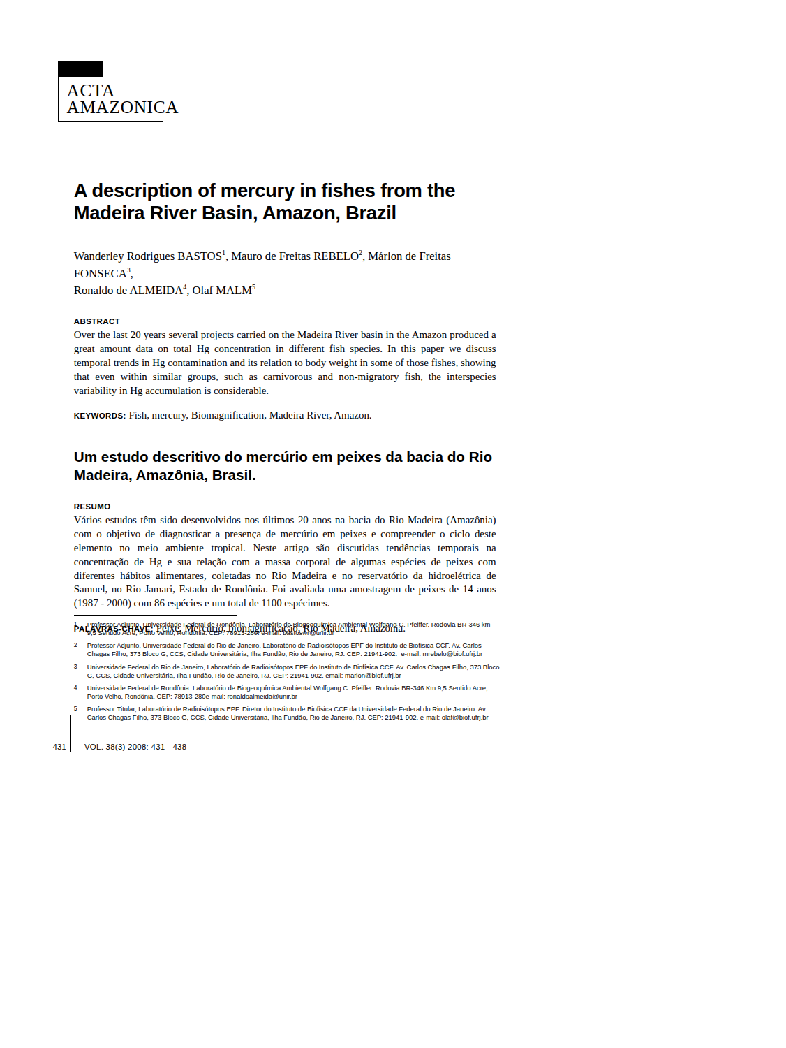ACTA
AMAZONICA
A description of mercury in fishes from the Madeira River Basin, Amazon, Brazil
Wanderley Rodrigues BASTOS1, Mauro de Freitas REBELO2, Márlon de Freitas FONSECA3,
Ronaldo de ALMEIDA4, Olaf MALM5
ABSTRACT
Over the last 20 years several projects carried on the Madeira River basin in the Amazon produced a great amount data on total Hg concentration in different fish species. In this paper we discuss temporal trends in Hg contamination and its relation to body weight in some of those fishes, showing that even within similar groups, such as carnivorous and non-migratory fish, the interspecies variability in Hg accumulation is considerable.
KEYWORDS: Fish, mercury, Biomagnification, Madeira River, Amazon.
Um estudo descritivo do mercúrio em peixes da bacia do Rio Madeira, Amazônia, Brasil.
RESUMO
Vários estudos têm sido desenvolvidos nos últimos 20 anos na bacia do Rio Madeira (Amazônia) com o objetivo de diagnosticar a presença de mercúrio em peixes e compreender o ciclo deste elemento no meio ambiente tropical. Neste artigo são discutidas tendências temporais na concentração de Hg e sua relação com a massa corporal de algumas espécies de peixes com diferentes hábitos alimentares, coletadas no Rio Madeira e no reservatório da hidroelétrica de Samuel, no Rio Jamari, Estado de Rondônia. Foi avaliada uma amostragem de peixes de 14 anos (1987 - 2000) com 86 espécies e um total de 1100 espécimes.
PALAVRAS-CHAVE: Peixe, Mercúrio, biomagnificação, Rio Madeira, Amazônia.
1 Professor Adjunto, Universidade Federal de Rondônia, Laboratório de Biogeoquímica Ambiental Wolfgang C. Pfeiffer. Rodovia BR-346 km 9,5 Sentido Acre, Porto Velho, Rondônia. CEP: 78913-280. e-mail: bastoswr@unir.br
2 Professor Adjunto, Universidade Federal do Rio de Janeiro, Laboratório de Radioisótopos EPF do Instituto de Biofísica CCF. Av. Carlos Chagas Filho, 373 Bloco G, CCS, Cidade Universitária, Ilha Fundão, Rio de Janeiro, RJ. CEP: 21941-902. e-mail: mrebelo@biof.ufrj.br
3 Universidade Federal do Rio de Janeiro, Laboratório de Radioisótopos EPF do Instituto de Biofísica CCF. Av. Carlos Chagas Filho, 373 Bloco G, CCS, Cidade Universitária, Ilha Fundão, Rio de Janeiro, RJ. CEP: 21941-902. email: marlon@biof.ufrj.br
4 Universidade Federal de Rondônia. Laboratório de Biogeoquímica Ambiental Wolfgang C. Pfeiffer. Rodovia BR-346 Km 9,5 Sentido Acre, Porto Velho, Rondônia. CEP: 78913-280e-mail: ronaldoalmeida@unir.br
5 Professor Titular, Laboratório de Radioisótopos EPF. Diretor do Instituto de Biofísica CCF da Universidade Federal do Rio de Janeiro. Av. Carlos Chagas Filho, 373 Bloco G, CCS, Cidade Universitária, Ilha Fundão, Rio de Janeiro, RJ. CEP: 21941-902. e-mail: olaf@biof.ufrj.br
431
VOL. 38(3) 2008: 431 - 438